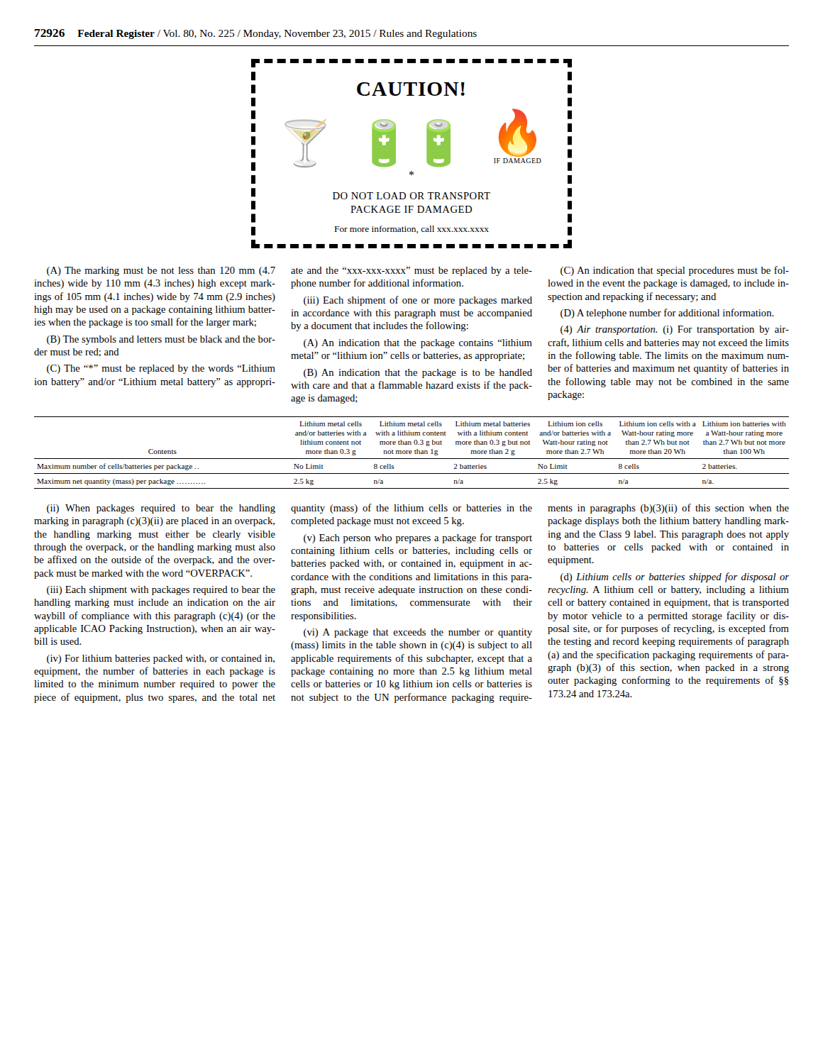72926
Federal Register / Vol. 80, No. 225 / Monday, November 23, 2015 / Rules and Regulations
CAUTION!
🍸
🔋🔋
🔥
IF DAMAGED
*
DO NOT LOAD OR TRANSPORT
PACKAGE IF DAMAGED
For more information, call xxx.xxx.xxxx
(A) The marking must be not less than 120 mm (4.7 inches) wide by 110 mm (4.3 inches) high except markings of 105 mm (4.1 inches) wide by 74 mm (2.9 inches) high may be used on a package containing lithium batteries when the package is too small for the larger mark;
(B) The symbols and letters must be black and the border must be red; and
(C) The “*” must be replaced by the words “Lithium ion battery” and/or “Lithium metal battery” as appropriate and the “xxx-xxx-xxxx” must be replaced by a telephone number for additional information.
(iii) Each shipment of one or more packages marked in accordance with this paragraph must be accompanied by a document that includes the following:
(A) An indication that the package contains “lithium metal” or “lithium ion” cells or batteries, as appropriate;
(B) An indication that the package is to be handled with care and that a flammable hazard exists if the package is damaged;
(C) An indication that special procedures must be followed in the event the package is damaged, to include inspection and repacking if necessary; and
(D) A telephone number for additional information.
(4) Air transportation. (i) For transportation by aircraft, lithium cells and batteries may not exceed the limits in the following table. The limits on the maximum number of batteries and maximum net quantity of batteries in the following table may not be combined in the same package:
| Contents | Lithium metal cells and/or batteries with a lithium content not more than 0.3 g | Lithium metal cells with a lithium content more than 0.3 g but not more than 1g | Lithium metal batteries with a lithium content more than 0.3 g but not more than 2 g | Lithium ion cells and/or batteries with a Watt-hour rating not more than 2.7 Wh | Lithium ion cells with a Watt-hour rating more than 2.7 Wh but not more than 20 Wh | Lithium ion batteries with a Watt-hour rating more than 2.7 Wh but not more than 100 Wh |
| --- | --- | --- | --- | --- | --- | --- |
| Maximum number of cells/batteries per package .. | No Limit | 8 cells | 2 batteries | No Limit | 8 cells | 2 batteries. |
| Maximum net quantity (mass) per package ........... | 2.5 kg | n/a | n/a | 2.5 kg | n/a | n/a. |
(ii) When packages required to bear the handling marking in paragraph (c)(3)(ii) are placed in an overpack, the handling marking must either be clearly visible through the overpack, or the handling marking must also be affixed on the outside of the overpack, and the overpack must be marked with the word “OVERPACK”.
(iii) Each shipment with packages required to bear the handling marking must include an indication on the air waybill of compliance with this paragraph (c)(4) (or the applicable ICAO Packing Instruction), when an air waybill is used.
(iv) For lithium batteries packed with, or contained in, equipment, the number of batteries in each package is limited to the minimum number required to power the piece of equipment, plus two spares, and the total net quantity (mass) of the lithium cells or batteries in the completed package must not exceed 5 kg.
(v) Each person who prepares a package for transport containing lithium cells or batteries, including cells or batteries packed with, or contained in, equipment in accordance with the conditions and limitations in this paragraph, must receive adequate instruction on these conditions and limitations, commensurate with their responsibilities.
(vi) A package that exceeds the number or quantity (mass) limits in the table shown in (c)(4) is subject to all applicable requirements of this subchapter, except that a package containing no more than 2.5 kg lithium metal cells or batteries or 10 kg lithium ion cells or batteries is not subject to the UN performance packaging requirements in paragraphs (b)(3)(ii) of this section when the package displays both the lithium battery handling marking and the Class 9 label. This paragraph does not apply to batteries or cells packed with or contained in equipment.
(d) Lithium cells or batteries shipped for disposal or recycling. A lithium cell or battery, including a lithium cell or battery contained in equipment, that is transported by motor vehicle to a permitted storage facility or disposal site, or for purposes of recycling, is excepted from the testing and record keeping requirements of paragraph (a) and the specification packaging requirements of paragraph (b)(3) of this section, when packed in a strong outer packaging conforming to the requirements of §§ 173.24 and 173.24a.